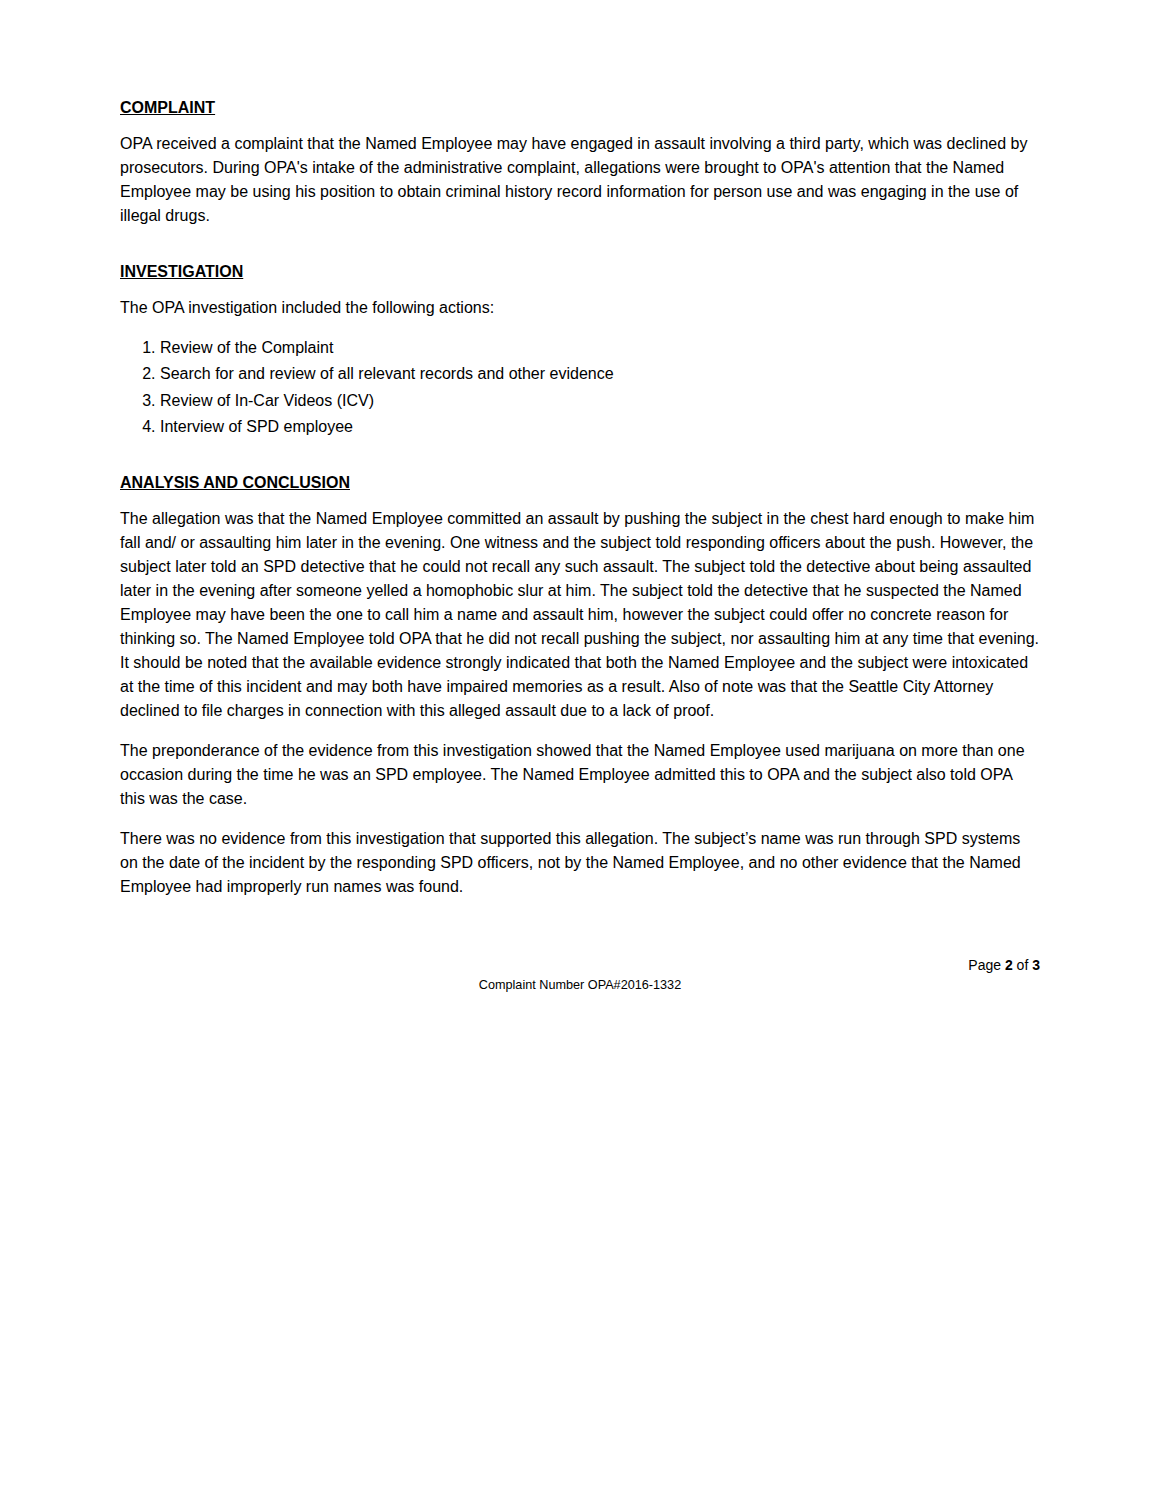COMPLAINT
OPA received a complaint that the Named Employee may have engaged in assault involving a third party, which was declined by prosecutors. During OPA's intake of the administrative complaint, allegations were brought to OPA's attention that the Named Employee may be using his position to obtain criminal history record information for person use and was engaging in the use of illegal drugs.
INVESTIGATION
The OPA investigation included the following actions:
Review of the Complaint
Search for and review of all relevant records and other evidence
Review of In-Car Videos (ICV)
Interview of SPD employee
ANALYSIS AND CONCLUSION
The allegation was that the Named Employee committed an assault by pushing the subject in the chest hard enough to make him fall and/ or assaulting him later in the evening. One witness and the subject told responding officers about the push. However, the subject later told an SPD detective that he could not recall any such assault. The subject told the detective about being assaulted later in the evening after someone yelled a homophobic slur at him. The subject told the detective that he suspected the Named Employee may have been the one to call him a name and assault him, however the subject could offer no concrete reason for thinking so. The Named Employee told OPA that he did not recall pushing the subject, nor assaulting him at any time that evening. It should be noted that the available evidence strongly indicated that both the Named Employee and the subject were intoxicated at the time of this incident and may both have impaired memories as a result. Also of note was that the Seattle City Attorney declined to file charges in connection with this alleged assault due to a lack of proof.
The preponderance of the evidence from this investigation showed that the Named Employee used marijuana on more than one occasion during the time he was an SPD employee. The Named Employee admitted this to OPA and the subject also told OPA this was the case.
There was no evidence from this investigation that supported this allegation. The subject’s name was run through SPD systems on the date of the incident by the responding SPD officers, not by the Named Employee, and no other evidence that the Named Employee had improperly run names was found.
Page 2 of 3
Complaint Number OPA#2016-1332